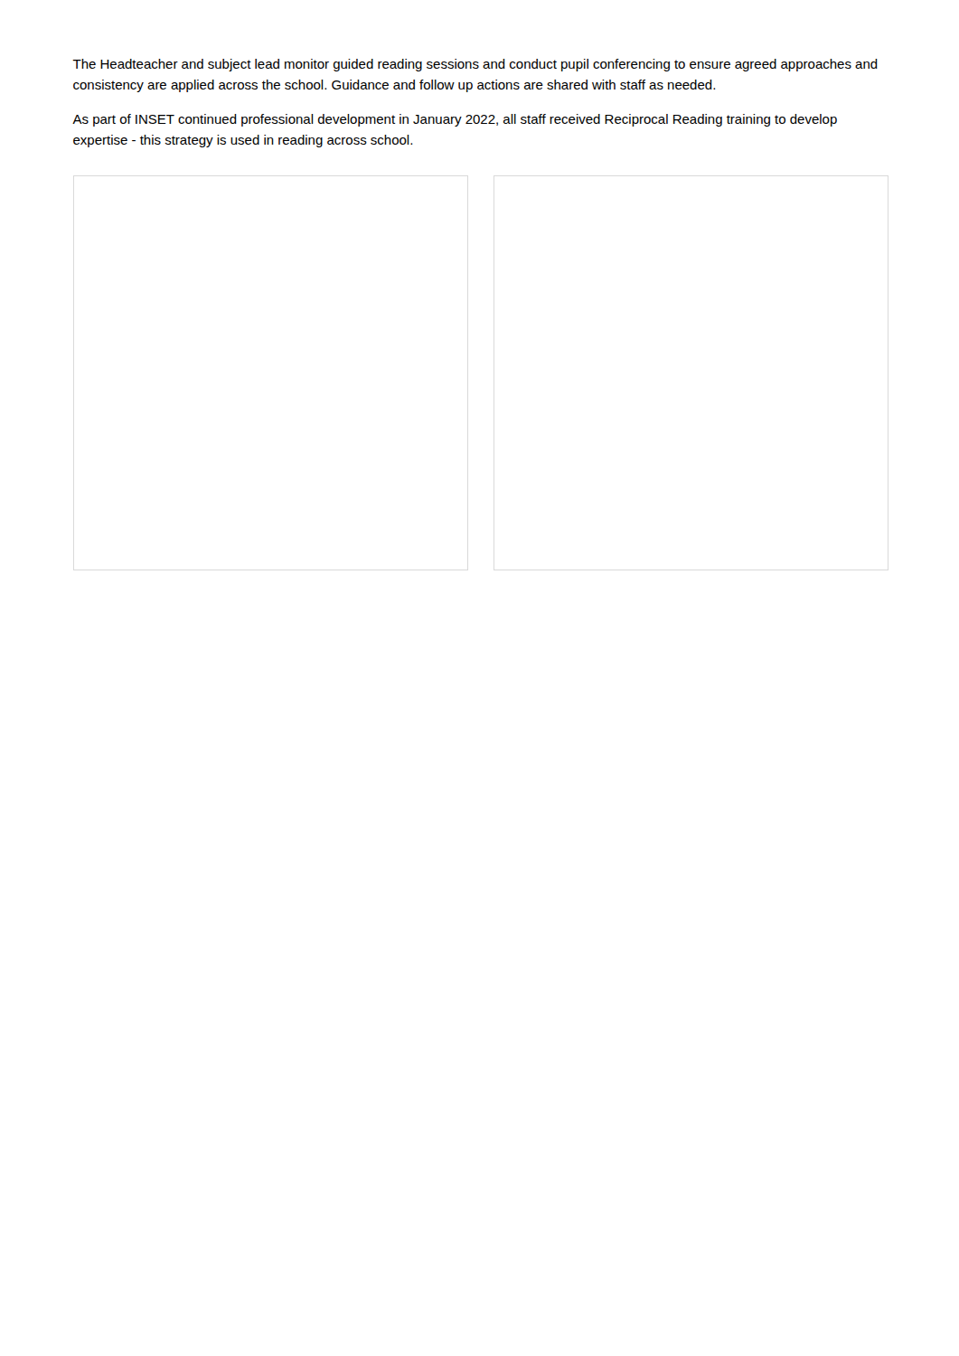The Headteacher and subject lead monitor guided reading sessions and conduct pupil conferencing to ensure agreed approaches and consistency are applied across the school. Guidance and follow up actions are shared with staff as needed.
As part of INSET continued professional development in January 2022, all staff received Reciprocal Reading training to develop expertise - this strategy is used in reading across school.